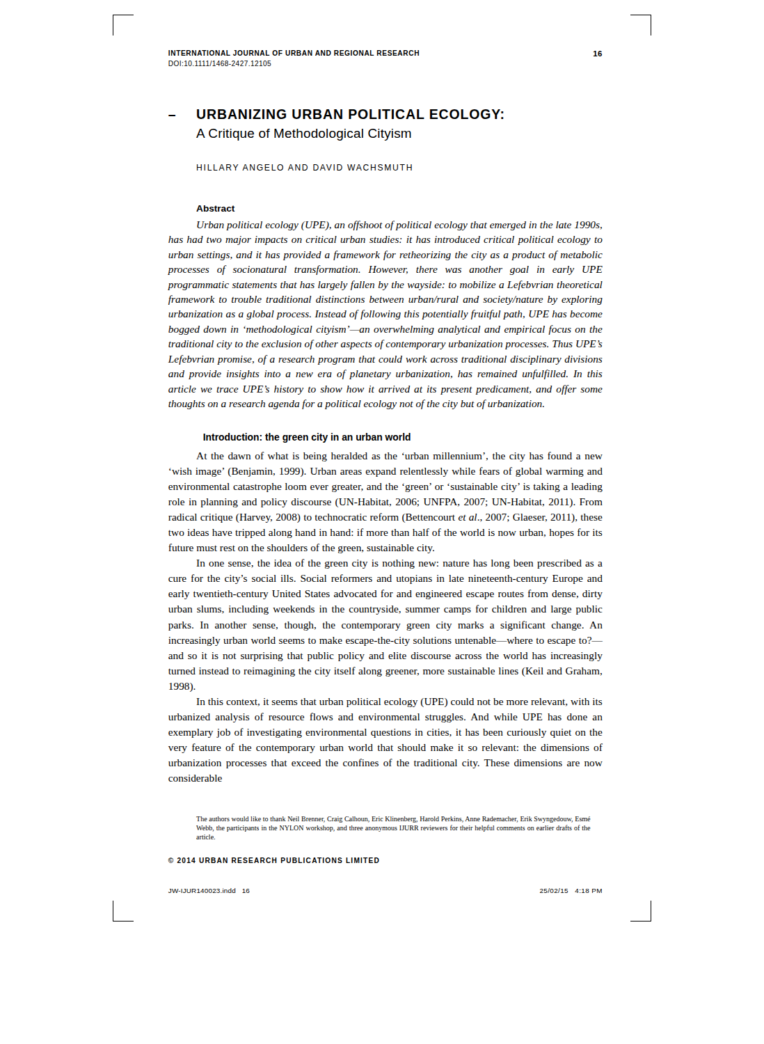INTERNATIONAL JOURNAL OF URBAN AND REGIONAL RESEARCH
DOI:10.1111/1468-2427.12105
16
–URBANIZING URBAN POLITICAL ECOLOGY: A Critique of Methodological Cityism
Hillary Angelo and David Wachsmuth
Abstract
Urban political ecology (UPE), an offshoot of political ecology that emerged in the late 1990s, has had two major impacts on critical urban studies: it has introduced critical political ecology to urban settings, and it has provided a framework for retheorizing the city as a product of metabolic processes of socionatural transformation. However, there was another goal in early UPE programmatic statements that has largely fallen by the wayside: to mobilize a Lefebvrian theoretical framework to trouble traditional distinctions between urban/rural and society/nature by exploring urbanization as a global process. Instead of following this potentially fruitful path, UPE has become bogged down in ‘methodological cityism’—an overwhelming analytical and empirical focus on the traditional city to the exclusion of other aspects of contemporary urbanization processes. Thus UPE’s Lefebvrian promise, of a research program that could work across traditional disciplinary divisions and provide insights into a new era of planetary urbanization, has remained unfulfilled. In this article we trace UPE’s history to show how it arrived at its present predicament, and offer some thoughts on a research agenda for a political ecology not of the city but of urbanization.
Introduction: the green city in an urban world
At the dawn of what is being heralded as the ‘urban millennium’, the city has found a new ‘wish image’ (Benjamin, 1999). Urban areas expand relentlessly while fears of global warming and environmental catastrophe loom ever greater, and the ‘green’ or ‘sustainable city’ is taking a leading role in planning and policy discourse (UN-Habitat, 2006; UNFPA, 2007; UN-Habitat, 2011). From radical critique (Harvey, 2008) to technocratic reform (Bettencourt et al., 2007; Glaeser, 2011), these two ideas have tripped along hand in hand: if more than half of the world is now urban, hopes for its future must rest on the shoulders of the green, sustainable city.
In one sense, the idea of the green city is nothing new: nature has long been prescribed as a cure for the city’s social ills. Social reformers and utopians in late nineteenth-century Europe and early twentieth-century United States advocated for and engineered escape routes from dense, dirty urban slums, including weekends in the countryside, summer camps for children and large public parks. In another sense, though, the contemporary green city marks a significant change. An increasingly urban world seems to make escape-the-city solutions untenable—where to escape to?—and so it is not surprising that public policy and elite discourse across the world has increasingly turned instead to reimagining the city itself along greener, more sustainable lines (Keil and Graham, 1998).
In this context, it seems that urban political ecology (UPE) could not be more relevant, with its urbanized analysis of resource flows and environmental struggles. And while UPE has done an exemplary job of investigating environmental questions in cities, it has been curiously quiet on the very feature of the contemporary urban world that should make it so relevant: the dimensions of urbanization processes that exceed the confines of the traditional city. These dimensions are now considerable
The authors would like to thank Neil Brenner, Craig Calhoun, Eric Klinenberg, Harold Perkins, Anne Rademacher, Erik Swyngedouw, Esmé Webb, the participants in the NYLON workshop, and three anonymous IJURR reviewers for their helpful comments on earlier drafts of the article.
© 2014 Urban Research Publications Limited
JW-IJUR140023.indd 16
25/02/15 4:18 PM